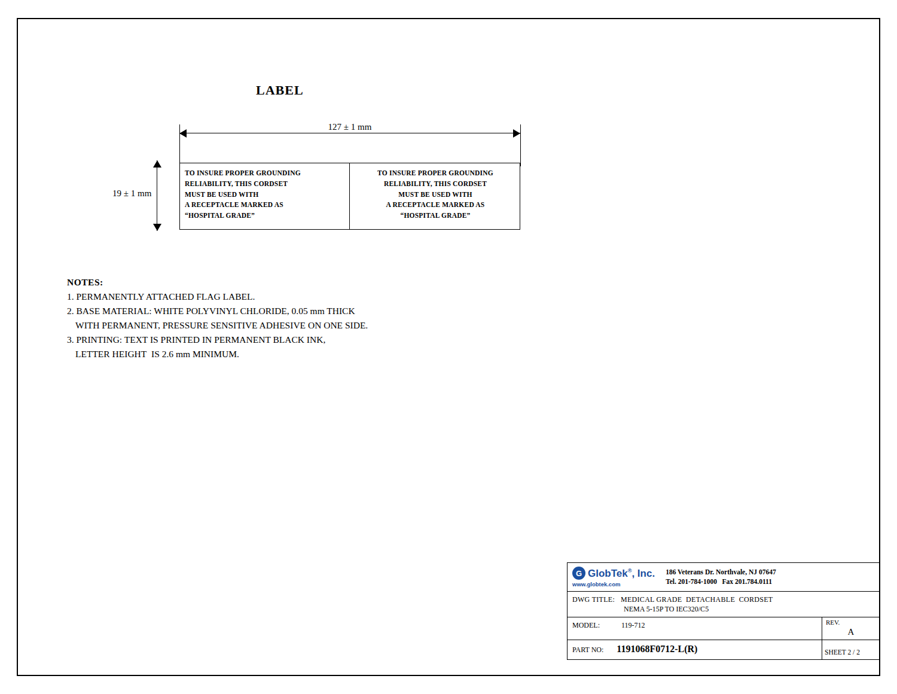LABEL
127 ± 1 mm
19 ± 1 mm
TO INSURE PROPER GROUNDING
RELIABILITY, THIS CORDSET
MUST BE USED WITH
A RECEPTACLE MARKED AS
“HOSPITAL GRADE”
TO INSURE PROPER GROUNDING
RELIABILITY, THIS CORDSET
MUST BE USED WITH
A RECEPTACLE MARKED AS
“HOSPITAL GRADE”
NOTES:
1. PERMANENTLY ATTACHED FLAG LABEL.
2. BASE MATERIAL: WHITE POLYVINYL CHLORIDE, 0.05 mm THICK
WITH PERMANENT, PRESSURE SENSITIVE ADHESIVE ON ONE SIDE.
3. PRINTING: TEXT IS PRINTED IN PERMANENT BLACK INK,
LETTER HEIGHT IS 2.6 mm MINIMUM.
G GlobTek®, Inc.
www.globtek.com
186 Veterans Dr. Northvale, NJ 07647
Tel. 201-784-1000 Fax 201.784.0111
DWG TITLE: MEDICAL GRADE DETACHABLE CORDSET NEMA 5-15P TO IEC320/C5
MODEL:119-712
REV.
A
PART NO:1191068F0712-L(R)
SHEET 2 / 2